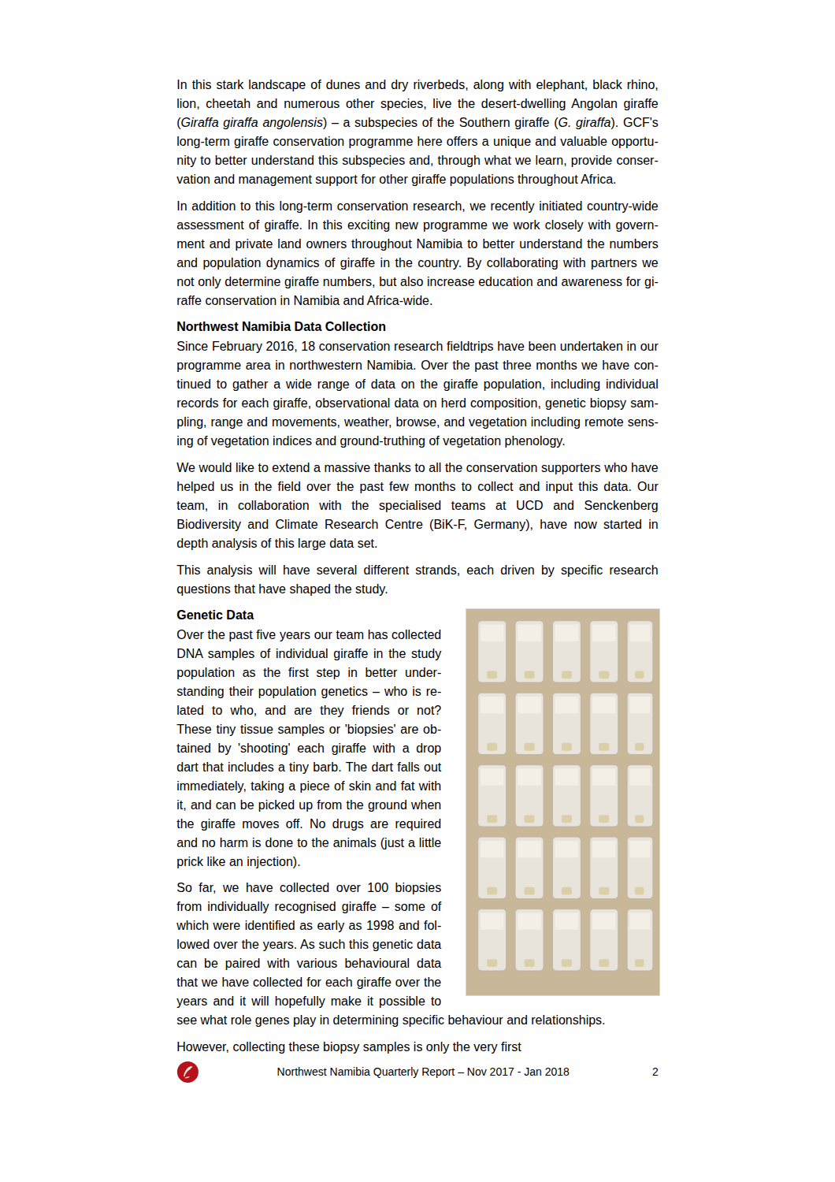In this stark landscape of dunes and dry riverbeds, along with elephant, black rhino, lion, cheetah and numerous other species, live the desert-dwelling Angolan giraffe (Giraffa giraffa angolensis) – a subspecies of the Southern giraffe (G. giraffa). GCF's long-term giraffe conservation programme here offers a unique and valuable opportunity to better understand this subspecies and, through what we learn, provide conservation and management support for other giraffe populations throughout Africa.
In addition to this long-term conservation research, we recently initiated country-wide assessment of giraffe. In this exciting new programme we work closely with government and private land owners throughout Namibia to better understand the numbers and population dynamics of giraffe in the country. By collaborating with partners we not only determine giraffe numbers, but also increase education and awareness for giraffe conservation in Namibia and Africa-wide.
Northwest Namibia Data Collection
Since February 2016, 18 conservation research fieldtrips have been undertaken in our programme area in northwestern Namibia. Over the past three months we have continued to gather a wide range of data on the giraffe population, including individual records for each giraffe, observational data on herd composition, genetic biopsy sampling, range and movements, weather, browse, and vegetation including remote sensing of vegetation indices and ground-truthing of vegetation phenology.
We would like to extend a massive thanks to all the conservation supporters who have helped us in the field over the past few months to collect and input this data. Our team, in collaboration with the specialised teams at UCD and Senckenberg Biodiversity and Climate Research Centre (BiK-F, Germany), have now started in depth analysis of this large data set.
This analysis will have several different strands, each driven by specific research questions that have shaped the study.
Genetic Data
Over the past five years our team has collected DNA samples of individual giraffe in the study population as the first step in better understanding their population genetics – who is related to who, and are they friends or not? These tiny tissue samples or 'biopsies' are obtained by 'shooting' each giraffe with a drop dart that includes a tiny barb. The dart falls out immediately, taking a piece of skin and fat with it, and can be picked up from the ground when the giraffe moves off. No drugs are required and no harm is done to the animals (just a little prick like an injection).
So far, we have collected over 100 biopsies from individually recognised giraffe – some of which were identified as early as 1998 and followed over the years. As such this genetic data can be paired with various behavioural data that we have collected for each giraffe over the years and it will hopefully make it possible to see what role genes play in determining specific behaviour and relationships.
However, collecting these biopsy samples is only the very first
Northwest Namibia Quarterly Report – Nov 2017 - Jan 2018
2